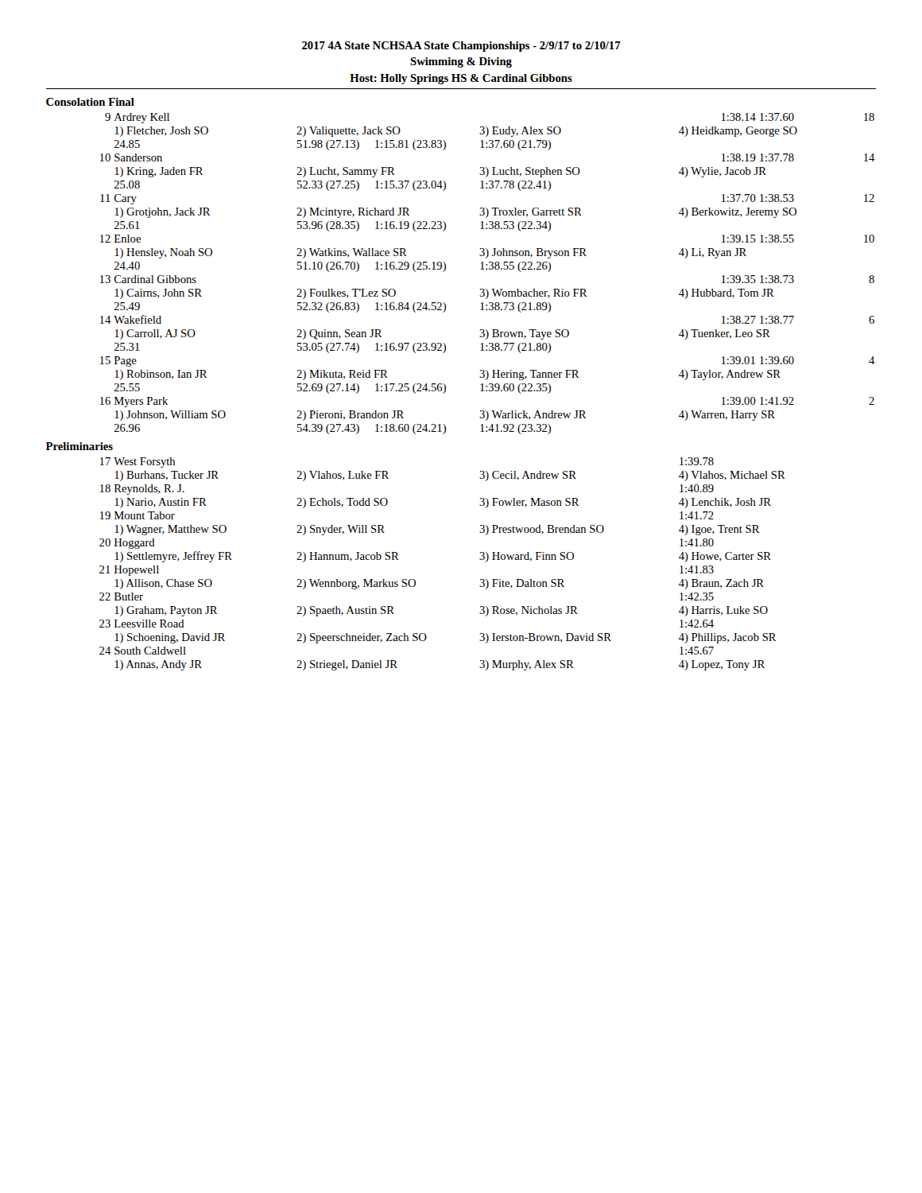2017 4A State NCHSAA State Championships - 2/9/17 to 2/10/17
Swimming & Diving
Host: Holly Springs HS & Cardinal Gibbons
Consolation Final
| 9 | Ardrey Kell | 1:38.14 | 1:37.60 | 18 |
| | 1) Fletcher, Josh SO | 2) Valiquette, Jack SO | 3) Eudy, Alex SO | 4) Heidkamp, George SO |
| | 24.85 | 51.98 (27.13) 1:15.81 (23.83) | 1:37.60 (21.79) | |
| 10 | Sanderson | 1:38.19 | 1:37.78 | 14 |
| | 1) Kring, Jaden FR | 2) Lucht, Sammy FR | 3) Lucht, Stephen SO | 4) Wylie, Jacob JR |
| | 25.08 | 52.33 (27.25) 1:15.37 (23.04) | 1:37.78 (22.41) | |
| 11 | Cary | 1:37.70 | 1:38.53 | 12 |
| | 1) Grotjohn, Jack JR | 2) Mcintyre, Richard JR | 3) Troxler, Garrett SR | 4) Berkowitz, Jeremy SO |
| | 25.61 | 53.96 (28.35) 1:16.19 (22.23) | 1:38.53 (22.34) | |
| 12 | Enloe | 1:39.15 | 1:38.55 | 10 |
| | 1) Hensley, Noah SO | 2) Watkins, Wallace SR | 3) Johnson, Bryson FR | 4) Li, Ryan JR |
| | 24.40 | 51.10 (26.70) 1:16.29 (25.19) | 1:38.55 (22.26) | |
| 13 | Cardinal Gibbons | 1:39.35 | 1:38.73 | 8 |
| | 1) Cairns, John SR | 2) Foulkes, T'Lez SO | 3) Wombacher, Rio FR | 4) Hubbard, Tom JR |
| | 25.49 | 52.32 (26.83) 1:16.84 (24.52) | 1:38.73 (21.89) | |
| 14 | Wakefield | 1:38.27 | 1:38.77 | 6 |
| | 1) Carroll, AJ SO | 2) Quinn, Sean JR | 3) Brown, Taye SO | 4) Tuenker, Leo SR |
| | 25.31 | 53.05 (27.74) 1:16.97 (23.92) | 1:38.77 (21.80) | |
| 15 | Page | 1:39.01 | 1:39.60 | 4 |
| | 1) Robinson, Ian JR | 2) Mikuta, Reid FR | 3) Hering, Tanner FR | 4) Taylor, Andrew SR |
| | 25.55 | 52.69 (27.14) 1:17.25 (24.56) | 1:39.60 (22.35) | |
| 16 | Myers Park | 1:39.00 | 1:41.92 | 2 |
| | 1) Johnson, William SO | 2) Pieroni, Brandon JR | 3) Warlick, Andrew JR | 4) Warren, Harry SR |
| | 26.96 | 54.39 (27.43) 1:18.60 (24.21) | 1:41.92 (23.32) | |
Preliminaries
| 17 | West Forsyth | 1:39.78 |
| | 1) Burhans, Tucker JR | 2) Vlahos, Luke FR | 3) Cecil, Andrew SR | 4) Vlahos, Michael SR |
| 18 | Reynolds, R. J. | 1:40.89 |
| | 1) Nario, Austin FR | 2) Echols, Todd SO | 3) Fowler, Mason SR | 4) Lenchik, Josh JR |
| 19 | Mount Tabor | 1:41.72 |
| | 1) Wagner, Matthew SO | 2) Snyder, Will SR | 3) Prestwood, Brendan SO | 4) Igoe, Trent SR |
| 20 | Hoggard | 1:41.80 |
| | 1) Settlemyre, Jeffrey FR | 2) Hannum, Jacob SR | 3) Howard, Finn SO | 4) Howe, Carter SR |
| 21 | Hopewell | 1:41.83 |
| | 1) Allison, Chase SO | 2) Wennborg, Markus SO | 3) Fite, Dalton SR | 4) Braun, Zach JR |
| 22 | Butler | 1:42.35 |
| | 1) Graham, Payton JR | 2) Spaeth, Austin SR | 3) Rose, Nicholas JR | 4) Harris, Luke SO |
| 23 | Leesville Road | 1:42.64 |
| | 1) Schoening, David JR | 2) Speerschneider, Zach SO | 3) Ierston-Brown, David SR | 4) Phillips, Jacob SR |
| 24 | South Caldwell | 1:45.67 |
| | 1) Annas, Andy JR | 2) Striegel, Daniel JR | 3) Murphy, Alex SR | 4) Lopez, Tony JR |